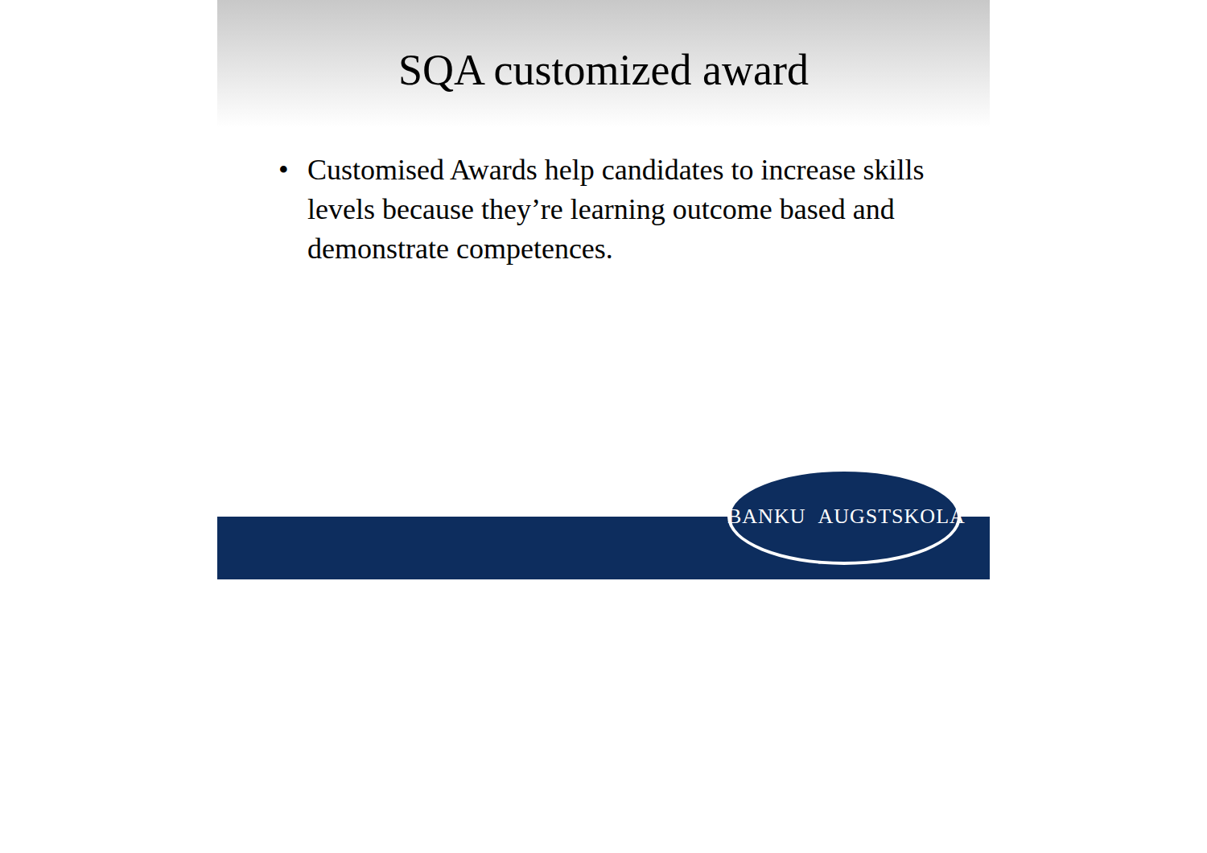SQA customized award
Customised Awards help candidates to increase skills levels because they’re learning outcome based and demonstrate competences.
BANKU AUGSTSKOLA